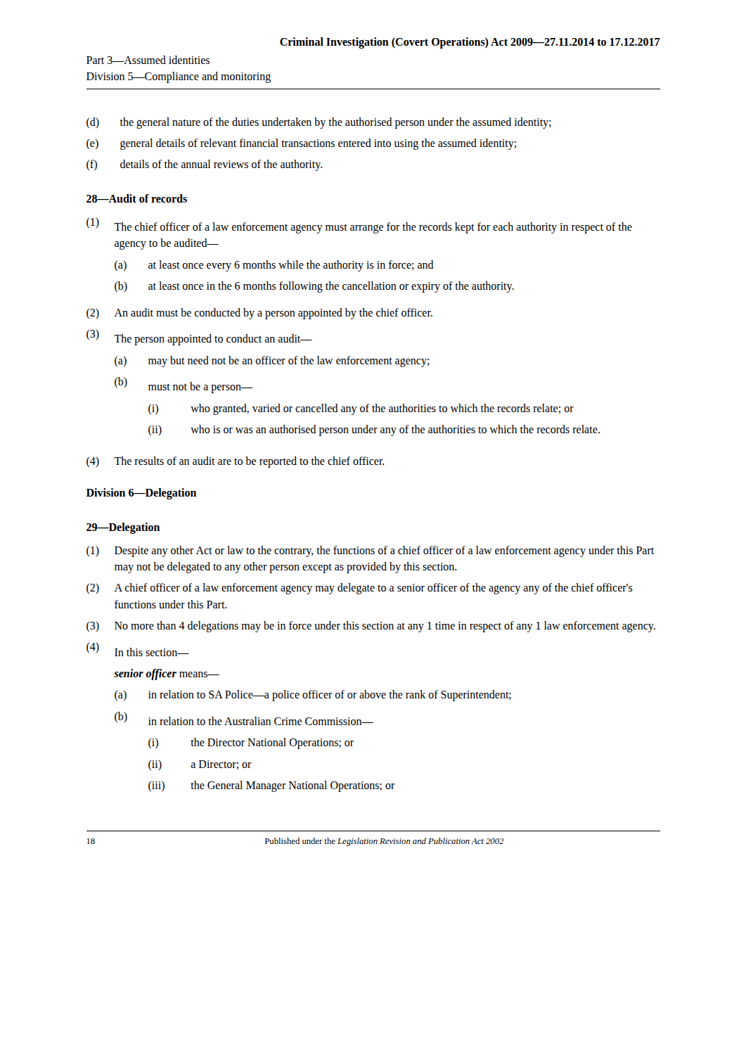Criminal Investigation (Covert Operations) Act 2009—27.11.2014 to 17.12.2017
Part 3—Assumed identities
Division 5—Compliance and monitoring
(d) the general nature of the duties undertaken by the authorised person under the assumed identity;
(e) general details of relevant financial transactions entered into using the assumed identity;
(f) details of the annual reviews of the authority.
28—Audit of records
(1)
The chief officer of a law enforcement agency must arrange for the records kept for each authority in respect of the agency to be audited—
(a) at least once every 6 months while the authority is in force; and
(b) at least once in the 6 months following the cancellation or expiry of the authority.
(2) An audit must be conducted by a person appointed by the chief officer.
(3)
The person appointed to conduct an audit—
(a) may but need not be an officer of the law enforcement agency;
(b)
must not be a person—
(i) who granted, varied or cancelled any of the authorities to which the records relate; or
(ii) who is or was an authorised person under any of the authorities to which the records relate.
(4) The results of an audit are to be reported to the chief officer.
Division 6—Delegation
29—Delegation
(1) Despite any other Act or law to the contrary, the functions of a chief officer of a law enforcement agency under this Part may not be delegated to any other person except as provided by this section.
(2) A chief officer of a law enforcement agency may delegate to a senior officer of the agency any of the chief officer's functions under this Part.
(3) No more than 4 delegations may be in force under this section at any 1 time in respect of any 1 law enforcement agency.
(4)
In this section—
senior officer means—
(a) in relation to SA Police—a police officer of or above the rank of Superintendent;
(b)
in relation to the Australian Crime Commission—
(i) the Director National Operations; or
(ii) a Director; or
(iii) the General Manager National Operations; or
18 Published under the Legislation Revision and Publication Act 2002